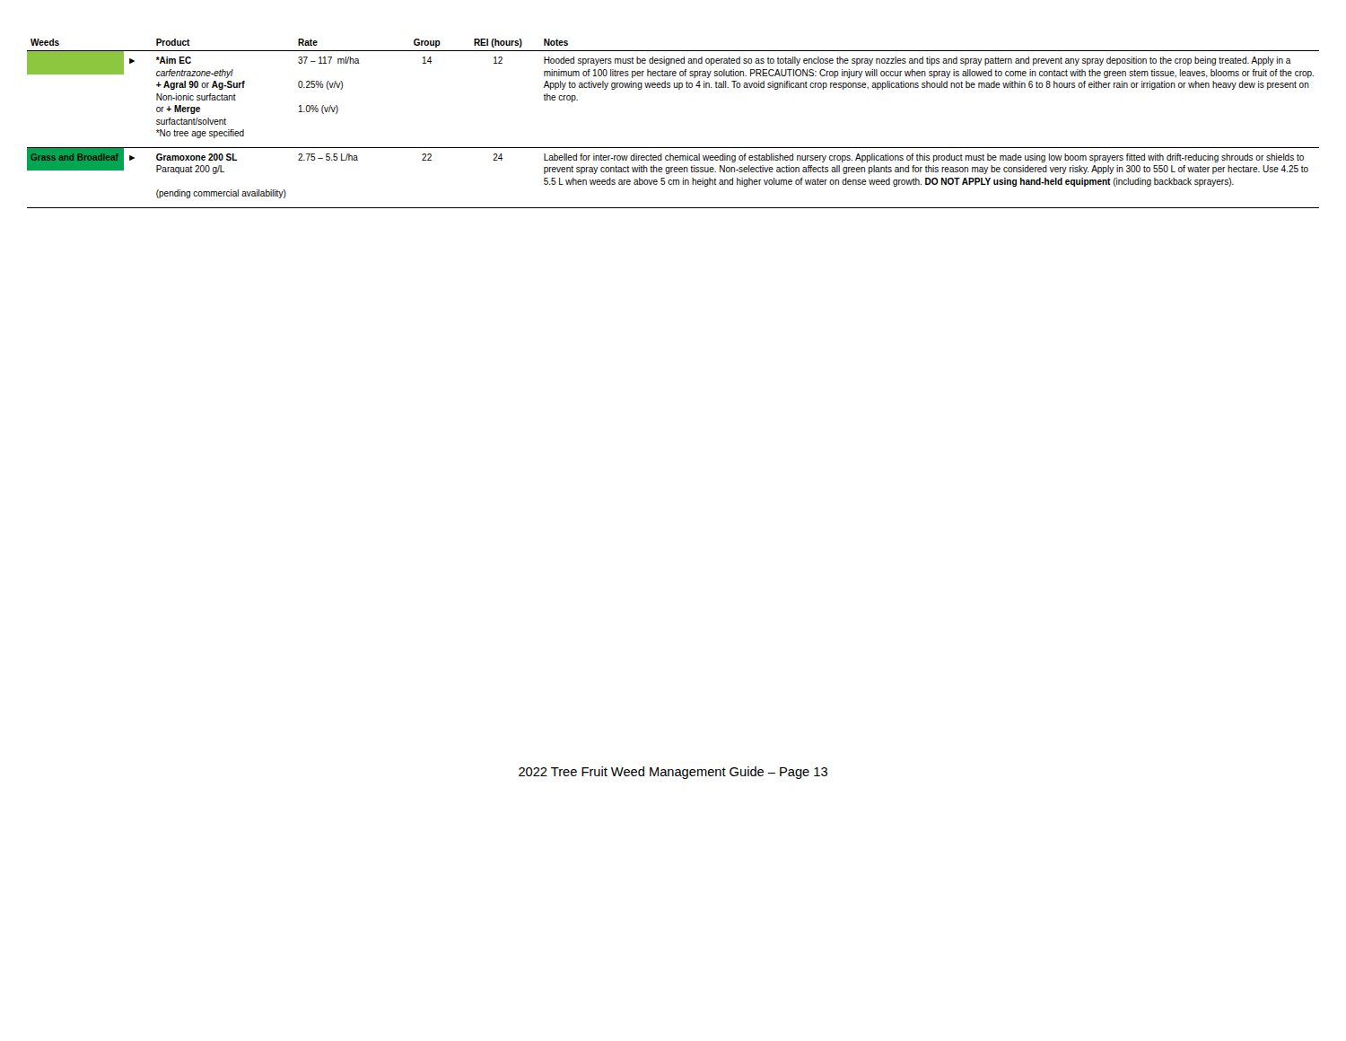| Weeds | | Product | Rate | Group | REI (hours) | Notes |
| --- | --- | --- | --- | --- | --- | --- |
| | ► | *Aim EC carfentrazone-ethyl + Agral 90 or Ag-Surf Non-ionic surfactant or + Merge surfactant/solvent *No tree age specified | 37 – 117 ml/ha 0.25% (v/v) 1.0% (v/v) | 14 | 12 | Hooded sprayers must be designed and operated so as to totally enclose the spray nozzles and tips and spray pattern and prevent any spray deposition to the crop being treated. Apply in a minimum of 100 litres per hectare of spray solution. PRECAUTIONS: Crop injury will occur when spray is allowed to come in contact with the green stem tissue, leaves, blooms or fruit of the crop. Apply to actively growing weeds up to 4 in. tall. To avoid significant crop response, applications should not be made within 6 to 8 hours of either rain or irrigation or when heavy dew is present on the crop. |
| Grass and Broadleaf | ► | Gramoxone 200 SL Paraquat 200 g/L (pending commercial availability) | 2.75 – 5.5 L/ha | 22 | 24 | Labelled for inter-row directed chemical weeding of established nursery crops. Applications of this product must be made using low boom sprayers fitted with drift-reducing shrouds or shields to prevent spray contact with the green tissue. Non-selective action affects all green plants and for this reason may be considered very risky. Apply in 300 to 550 L of water per hectare. Use 4.25 to 5.5 L when weeds are above 5 cm in height and higher volume of water on dense weed growth. DO NOT APPLY using hand-held equipment (including backback sprayers). |
2022 Tree Fruit Weed Management Guide – Page 13